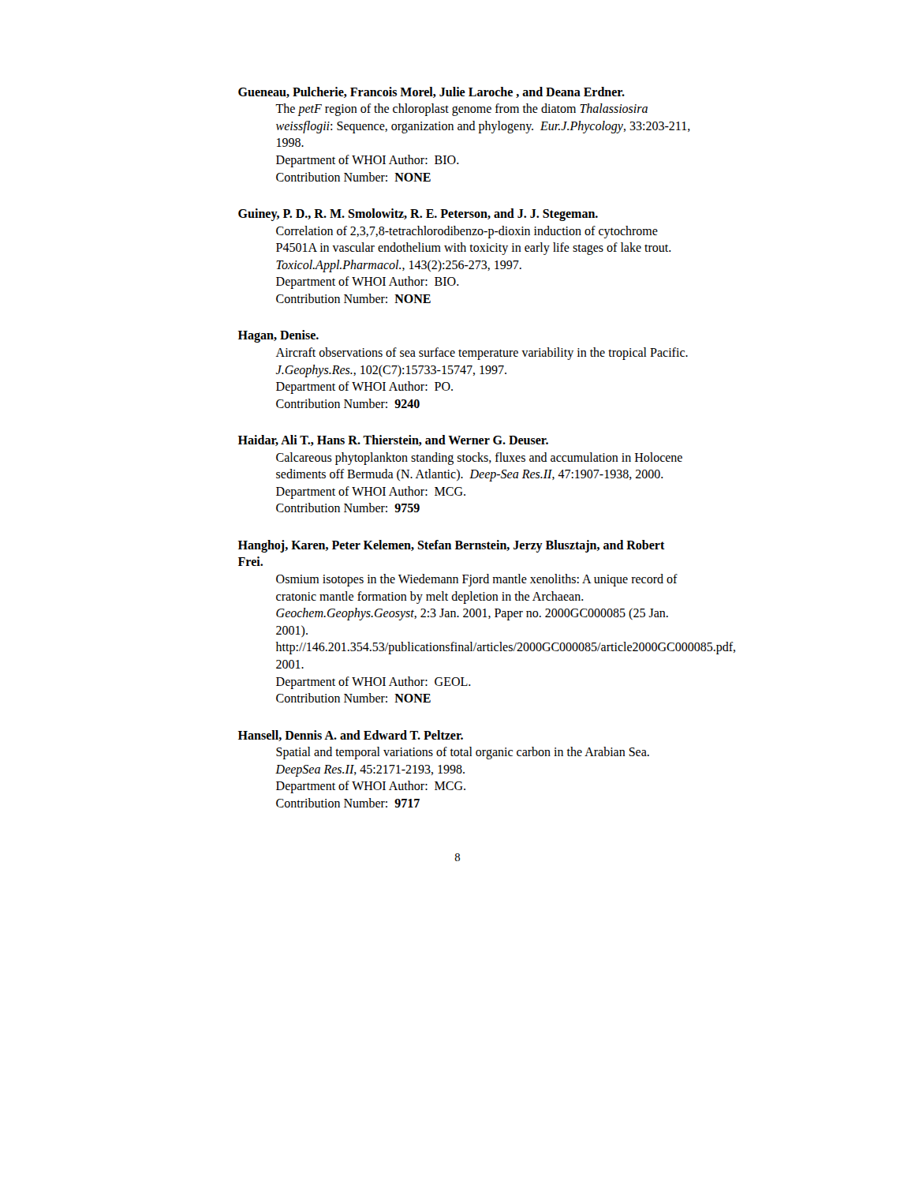Gueneau, Pulcherie, Francois Morel, Julie Laroche , and Deana Erdner.
The petF region of the chloroplast genome from the diatom Thalassiosira weissflogii: Sequence, organization and phylogeny. Eur.J.Phycology, 33:203-211, 1998.
Department of WHOI Author: BIO.
Contribution Number: NONE
Guiney, P. D., R. M. Smolowitz, R. E. Peterson, and J. J. Stegeman.
Correlation of 2,3,7,8-tetrachlorodibenzo-p-dioxin induction of cytochrome P4501A in vascular endothelium with toxicity in early life stages of lake trout. Toxicol.Appl.Pharmacol., 143(2):256-273, 1997.
Department of WHOI Author: BIO.
Contribution Number: NONE
Hagan, Denise.
Aircraft observations of sea surface temperature variability in the tropical Pacific. J.Geophys.Res., 102(C7):15733-15747, 1997.
Department of WHOI Author: PO.
Contribution Number: 9240
Haidar, Ali T., Hans R. Thierstein, and Werner G. Deuser.
Calcareous phytoplankton standing stocks, fluxes and accumulation in Holocene sediments off Bermuda (N. Atlantic). Deep-Sea Res.II, 47:1907-1938, 2000.
Department of WHOI Author: MCG.
Contribution Number: 9759
Hanghoj, Karen, Peter Kelemen, Stefan Bernstein, Jerzy Blusztajn, and Robert Frei.
Osmium isotopes in the Wiedemann Fjord mantle xenoliths: A unique record of cratonic mantle formation by melt depletion in the Archaean. Geochem.Geophys.Geosyst, 2:3 Jan. 2001, Paper no. 2000GC000085 (25 Jan. 2001). http://146.201.354.53/publicationsfinal/articles/2000GC000085/article2000GC000085.pdf, 2001.
Department of WHOI Author: GEOL.
Contribution Number: NONE
Hansell, Dennis A. and Edward T. Peltzer.
Spatial and temporal variations of total organic carbon in the Arabian Sea. DeepSea Res.II, 45:2171-2193, 1998.
Department of WHOI Author: MCG.
Contribution Number: 9717
8